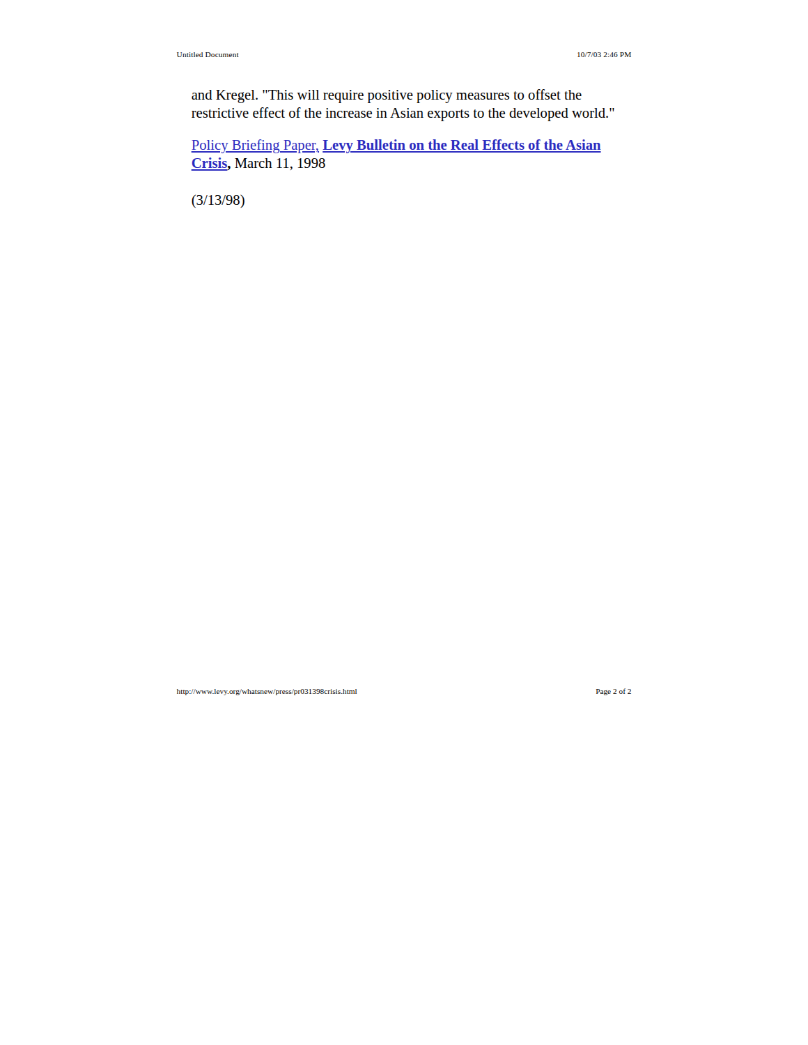Untitled Document 10/7/03 2:46 PM
and Kregel. "This will require positive policy measures to offset the restrictive effect of the increase in Asian exports to the developed world."
Policy Briefing Paper, Levy Bulletin on the Real Effects of the Asian Crisis, March 11, 1998
(3/13/98)
http://www.levy.org/whatsnew/press/pr031398crisis.html Page 2 of 2